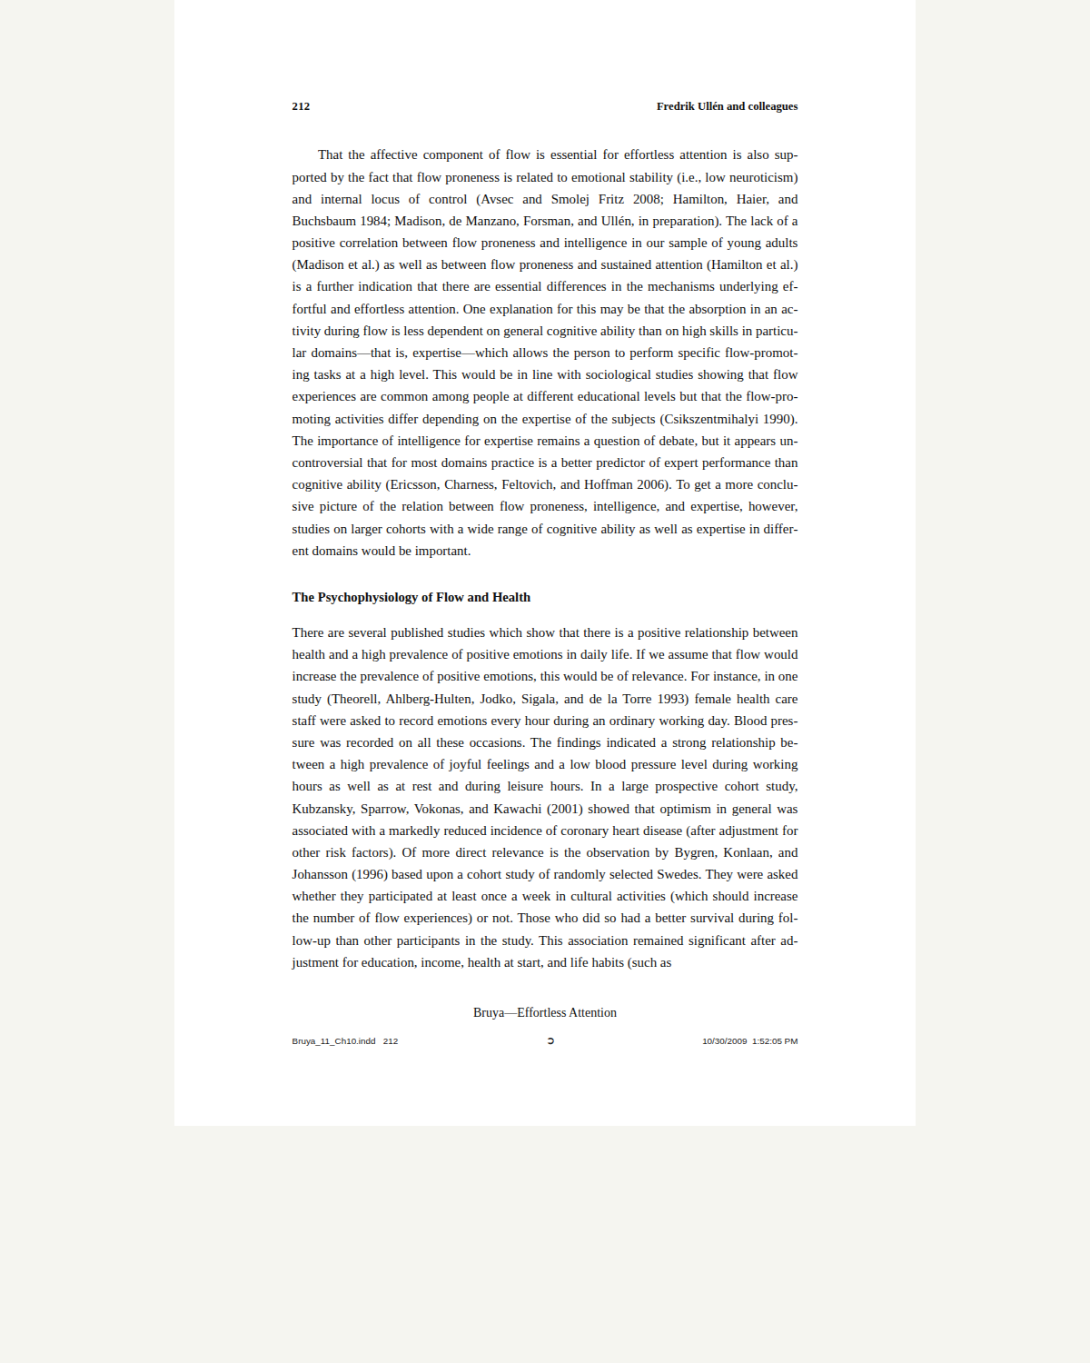212 Fredrik Ullén and colleagues
That the affective component of flow is essential for effortless attention is also supported by the fact that flow proneness is related to emotional stability (i.e., low neuroticism) and internal locus of control (Avsec and Smolej Fritz 2008; Hamilton, Haier, and Buchsbaum 1984; Madison, de Manzano, Forsman, and Ullén, in preparation). The lack of a positive correlation between flow proneness and intelligence in our sample of young adults (Madison et al.) as well as between flow proneness and sustained attention (Hamilton et al.) is a further indication that there are essential differences in the mechanisms underlying effortful and effortless attention. One explanation for this may be that the absorption in an activity during flow is less dependent on general cognitive ability than on high skills in particular domains—that is, expertise—which allows the person to perform specific flow-promoting tasks at a high level. This would be in line with sociological studies showing that flow experiences are common among people at different educational levels but that the flow-promoting activities differ depending on the expertise of the subjects (Csikszentmihalyi 1990). The importance of intelligence for expertise remains a question of debate, but it appears uncontroversial that for most domains practice is a better predictor of expert performance than cognitive ability (Ericsson, Charness, Feltovich, and Hoffman 2006). To get a more conclusive picture of the relation between flow proneness, intelligence, and expertise, however, studies on larger cohorts with a wide range of cognitive ability as well as expertise in different domains would be important.
The Psychophysiology of Flow and Health
There are several published studies which show that there is a positive relationship between health and a high prevalence of positive emotions in daily life. If we assume that flow would increase the prevalence of positive emotions, this would be of relevance. For instance, in one study (Theorell, Ahlberg-Hulten, Jodko, Sigala, and de la Torre 1993) female health care staff were asked to record emotions every hour during an ordinary working day. Blood pressure was recorded on all these occasions. The findings indicated a strong relationship between a high prevalence of joyful feelings and a low blood pressure level during working hours as well as at rest and during leisure hours. In a large prospective cohort study, Kubzansky, Sparrow, Vokonas, and Kawachi (2001) showed that optimism in general was associated with a markedly reduced incidence of coronary heart disease (after adjustment for other risk factors). Of more direct relevance is the observation by Bygren, Konlaan, and Johansson (1996) based upon a cohort study of randomly selected Swedes. They were asked whether they participated at least once a week in cultural activities (which should increase the number of flow experiences) or not. Those who did so had a better survival during follow-up than other participants in the study. This association remained significant after adjustment for education, income, health at start, and life habits (such as
Bruya—Effortless Attention
Bruya_11_Ch10.indd 212 ➲ 10/30/2009 1:52:05 PM